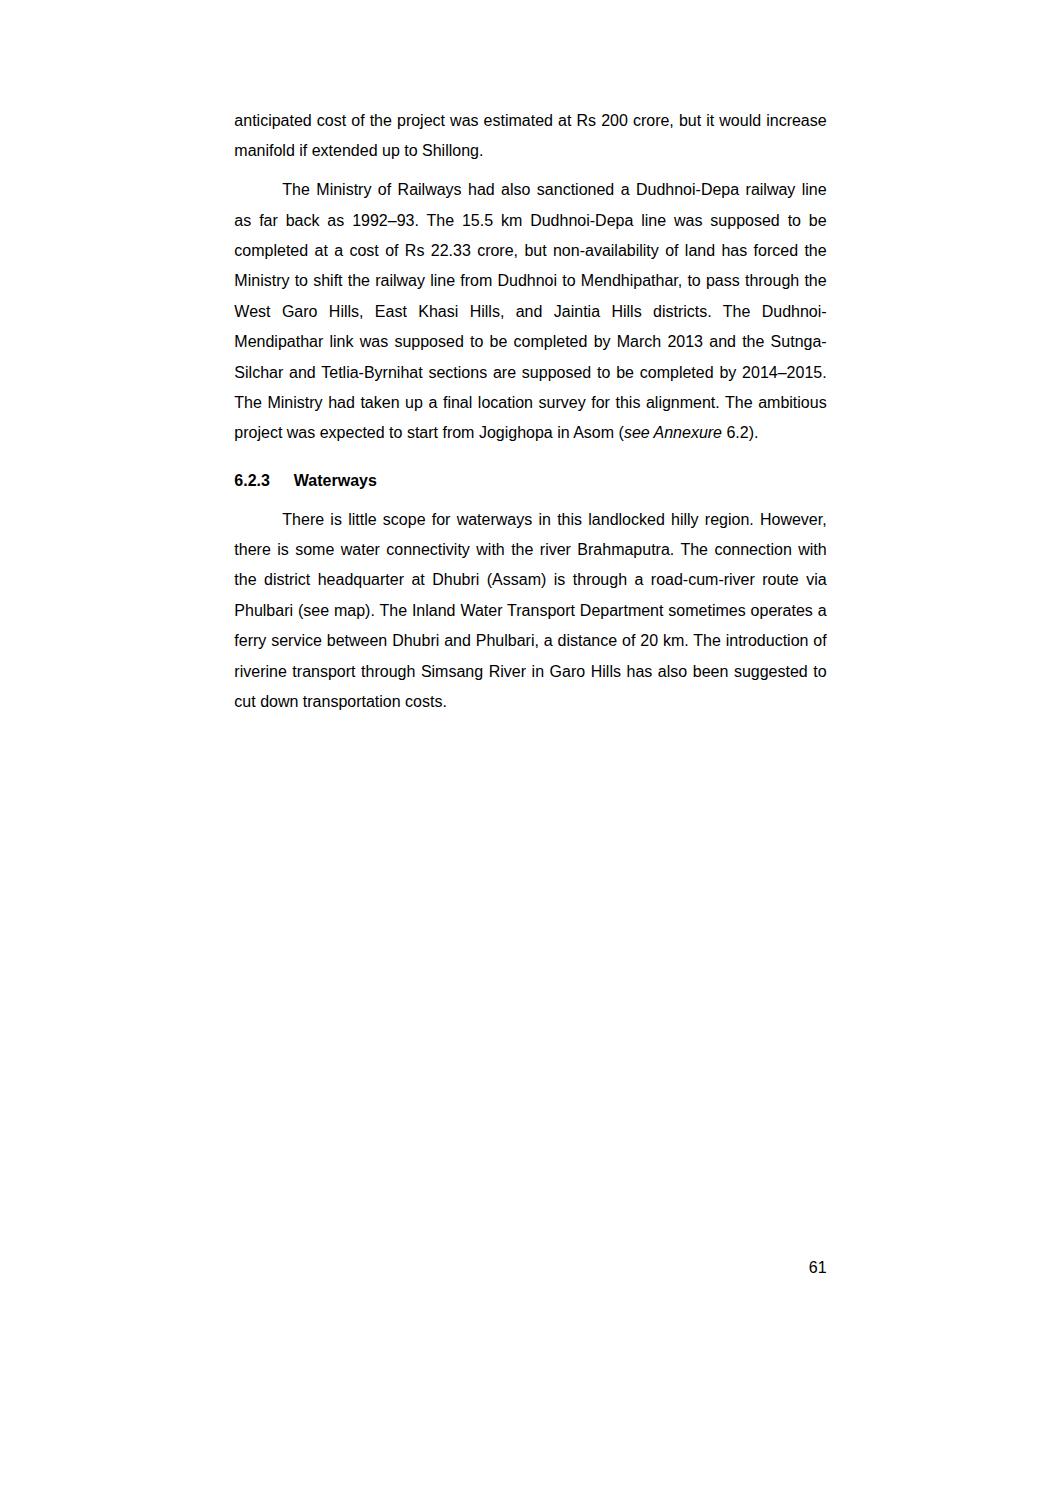anticipated cost of the project was estimated at Rs 200 crore, but it would increase manifold if extended up to Shillong.
The Ministry of Railways had also sanctioned a Dudhnoi-Depa railway line as far back as 1992–93. The 15.5 km Dudhnoi-Depa line was supposed to be completed at a cost of Rs 22.33 crore, but non-availability of land has forced the Ministry to shift the railway line from Dudhnoi to Mendhipathar, to pass through the West Garo Hills, East Khasi Hills, and Jaintia Hills districts. The Dudhnoi-Mendipathar link was supposed to be completed by March 2013 and the Sutnga-Silchar and Tetlia-Byrnihat sections are supposed to be completed by 2014–2015. The Ministry had taken up a final location survey for this alignment. The ambitious project was expected to start from Jogighopa in Asom (see Annexure 6.2).
6.2.3 Waterways
There is little scope for waterways in this landlocked hilly region. However, there is some water connectivity with the river Brahmaputra. The connection with the district headquarter at Dhubri (Assam) is through a road-cum-river route via Phulbari (see map). The Inland Water Transport Department sometimes operates a ferry service between Dhubri and Phulbari, a distance of 20 km. The introduction of riverine transport through Simsang River in Garo Hills has also been suggested to cut down transportation costs.
61